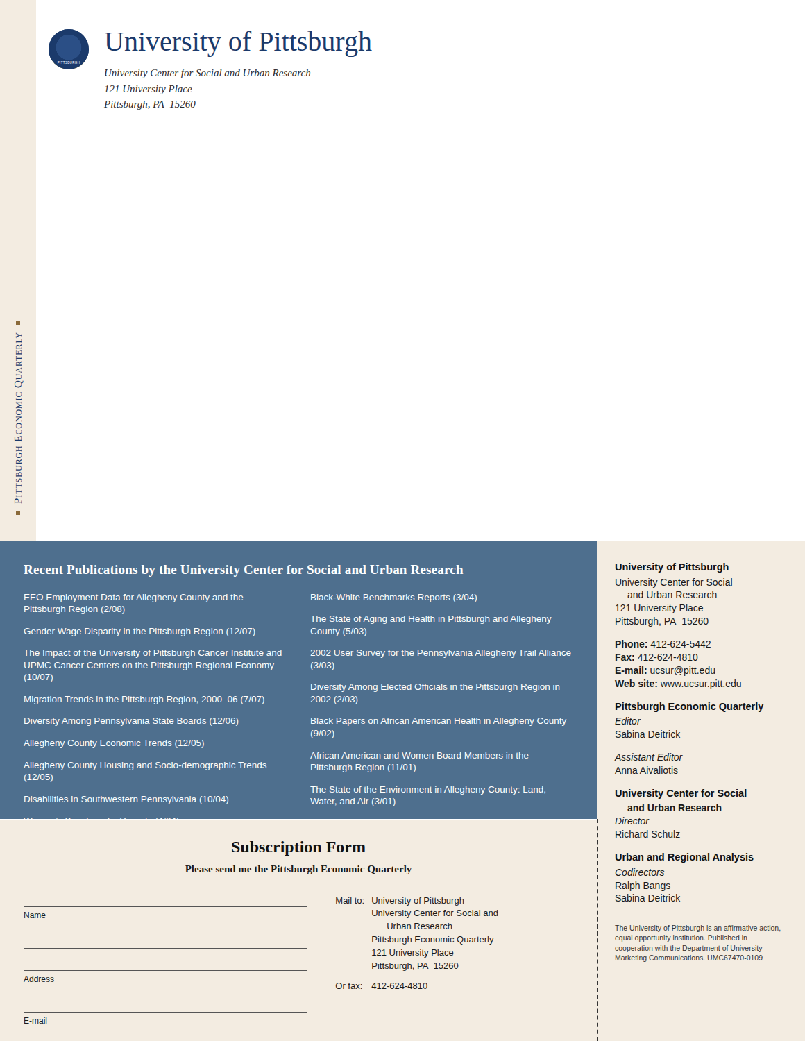PITTSBURGH ECONOMIC QUARTERLY
University of Pittsburgh
University Center for Social and Urban Research
121 University Place
Pittsburgh, PA 15260
Recent Publications by the University Center for Social and Urban Research
EEO Employment Data for Allegheny County and the Pittsburgh Region (2/08)
Gender Wage Disparity in the Pittsburgh Region (12/07)
The Impact of the University of Pittsburgh Cancer Institute and UPMC Cancer Centers on the Pittsburgh Regional Economy (10/07)
Migration Trends in the Pittsburgh Region, 2000–06 (7/07)
Diversity Among Pennsylvania State Boards (12/06)
Allegheny County Economic Trends (12/05)
Allegheny County Housing and Socio-demographic Trends (12/05)
Disabilities in Southwestern Pennsylvania (10/04)
Women’s Benchmarks Reports (4/04)
Black-White Benchmarks Reports (3/04)
The State of Aging and Health in Pittsburgh and Allegheny County (5/03)
2002 User Survey for the Pennsylvania Allegheny Trail Alliance (3/03)
Diversity Among Elected Officials in the Pittsburgh Region in 2002 (2/03)
Black Papers on African American Health in Allegheny County (9/02)
African American and Women Board Members in the Pittsburgh Region (11/01)
The State of the Environment in Allegheny County: Land, Water, and Air (3/01)
University of Pittsburgh
University Center for Social
and Urban Research 121 University Place
Pittsburgh, PA 15260
Phone: 412-624-5442
Fax: 412-624-4810
E-mail: ucsur@pitt.edu
Web site: www.ucsur.pitt.edu
Pittsburgh Economic Quarterly
Editor
Sabina Deitrick
Assistant Editor
Anna Aivaliotis
University Center for Social
and Urban Research Director
Richard Schulz
Urban and Regional Analysis
Codirectors
Ralph Bangs
Sabina Deitrick
The University of Pittsburgh is an affirmative action, equal opportunity institution. Published in cooperation with the Department of University Marketing Communications. UMC67470-0109
Subscription Form
Please send me the Pittsburgh Economic Quarterly
Name
Address
E-mail
| Mail to: | University of Pittsburgh University Center for Social and Urban Research Pittsburgh Economic Quarterly 121 University Place Pittsburgh, PA 15260 |
| Or fax: | 412-624-4810 |